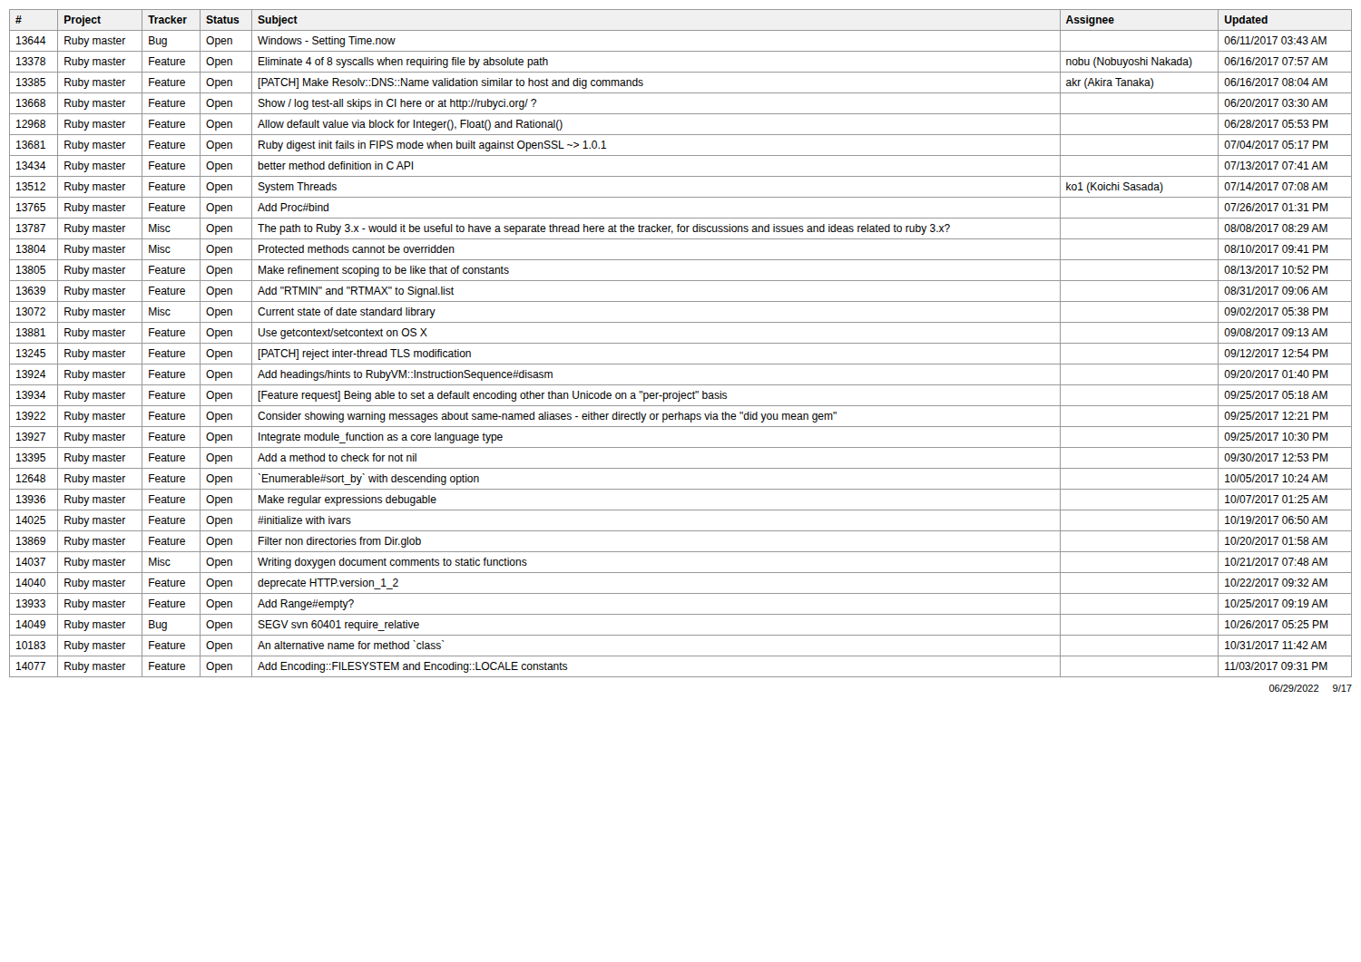| # | Project | Tracker | Status | Subject | Assignee | Updated |
| --- | --- | --- | --- | --- | --- | --- |
| 13644 | Ruby master | Bug | Open | Windows - Setting Time.now | | 06/11/2017 03:43 AM |
| 13378 | Ruby master | Feature | Open | Eliminate 4 of 8 syscalls when requiring file by absolute path | nobu (Nobuyoshi Nakada) | 06/16/2017 07:57 AM |
| 13385 | Ruby master | Feature | Open | [PATCH] Make Resolv::DNS::Name validation similar to host and dig commands | akr (Akira Tanaka) | 06/16/2017 08:04 AM |
| 13668 | Ruby master | Feature | Open | Show / log test-all skips in CI here or at http://rubyci.org/ ? | | 06/20/2017 03:30 AM |
| 12968 | Ruby master | Feature | Open | Allow default value via block for Integer(), Float() and Rational() | | 06/28/2017 05:53 PM |
| 13681 | Ruby master | Feature | Open | Ruby digest init fails in FIPS mode when built against OpenSSL ~> 1.0.1 | | 07/04/2017 05:17 PM |
| 13434 | Ruby master | Feature | Open | better method definition in C API | | 07/13/2017 07:41 AM |
| 13512 | Ruby master | Feature | Open | System Threads | ko1 (Koichi Sasada) | 07/14/2017 07:08 AM |
| 13765 | Ruby master | Feature | Open | Add Proc#bind | | 07/26/2017 01:31 PM |
| 13787 | Ruby master | Misc | Open | The path to Ruby 3.x - would it be useful to have a separate thread here at the tracker, for discussions and issues and ideas related to ruby 3.x? | | 08/08/2017 08:29 AM |
| 13804 | Ruby master | Misc | Open | Protected methods cannot be overridden | | 08/10/2017 09:41 PM |
| 13805 | Ruby master | Feature | Open | Make refinement scoping to be like that of constants | | 08/13/2017 10:52 PM |
| 13639 | Ruby master | Feature | Open | Add "RTMIN" and "RTMAX" to Signal.list | | 08/31/2017 09:06 AM |
| 13072 | Ruby master | Misc | Open | Current state of date standard library | | 09/02/2017 05:38 PM |
| 13881 | Ruby master | Feature | Open | Use getcontext/setcontext on OS X | | 09/08/2017 09:13 AM |
| 13245 | Ruby master | Feature | Open | [PATCH] reject inter-thread TLS modification | | 09/12/2017 12:54 PM |
| 13924 | Ruby master | Feature | Open | Add headings/hints to RubyVM::InstructionSequence#disasm | | 09/20/2017 01:40 PM |
| 13934 | Ruby master | Feature | Open | [Feature request] Being able to set a default encoding other than Unicode on a "per-project" basis | | 09/25/2017 05:18 AM |
| 13922 | Ruby master | Feature | Open | Consider showing warning messages about same-named aliases - either directly or perhaps via the "did you mean gem" | | 09/25/2017 12:21 PM |
| 13927 | Ruby master | Feature | Open | Integrate module_function as a core language type | | 09/25/2017 10:30 PM |
| 13395 | Ruby master | Feature | Open | Add a method to check for not nil | | 09/30/2017 12:53 PM |
| 12648 | Ruby master | Feature | Open | `Enumerable#sort_by` with descending option | | 10/05/2017 10:24 AM |
| 13936 | Ruby master | Feature | Open | Make regular expressions debugable | | 10/07/2017 01:25 AM |
| 14025 | Ruby master | Feature | Open | #initialize with ivars | | 10/19/2017 06:50 AM |
| 13869 | Ruby master | Feature | Open | Filter non directories from Dir.glob | | 10/20/2017 01:58 AM |
| 14037 | Ruby master | Misc | Open | Writing doxygen document comments to static functions | | 10/21/2017 07:48 AM |
| 14040 | Ruby master | Feature | Open | deprecate HTTP.version_1_2 | | 10/22/2017 09:32 AM |
| 13933 | Ruby master | Feature | Open | Add Range#empty? | | 10/25/2017 09:19 AM |
| 14049 | Ruby master | Bug | Open | SEGV svn 60401 require_relative | | 10/26/2017 05:25 PM |
| 10183 | Ruby master | Feature | Open | An alternative name for method `class` | | 10/31/2017 11:42 AM |
| 14077 | Ruby master | Feature | Open | Add Encoding::FILESYSTEM and Encoding::LOCALE constants | | 11/03/2017 09:31 PM |
06/29/2022 9/17